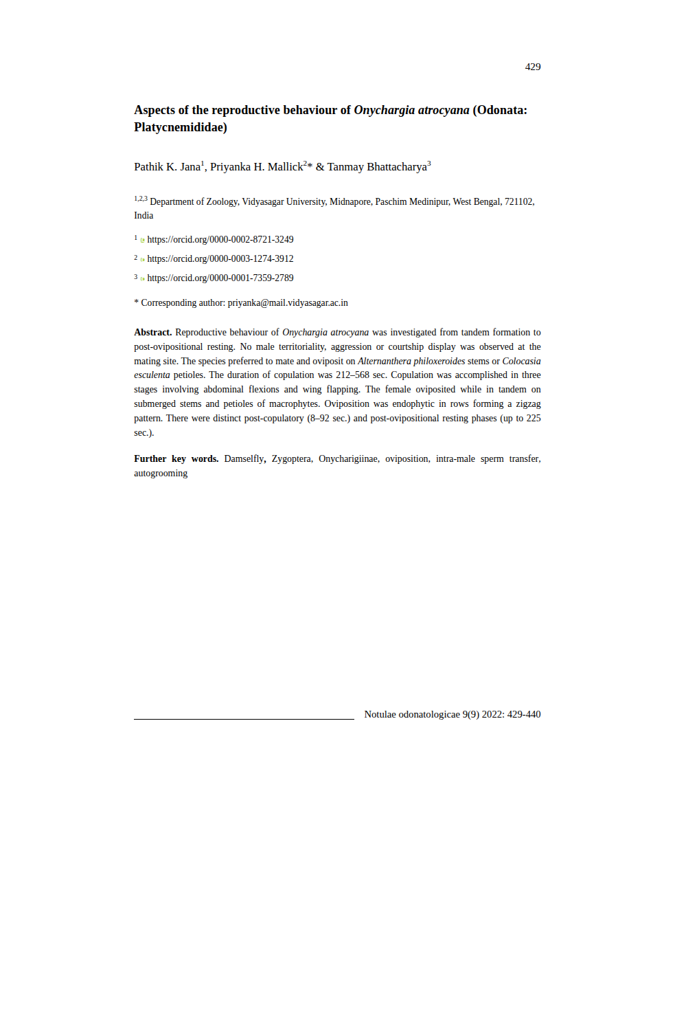429
Aspects of the reproductive behaviour of Onychargia atrocyana (Odonata: Platycnemididae)
Pathik K. Jana1, Priyanka H. Mallick2* & Tanmay Bhattacharya3
1,2,3 Department of Zoology, Vidyasagar University, Midnapore, Paschim Medinipur, West Bengal, 721102, India
1 iD https://orcid.org/0000-0002-8721-3249
2 iD https://orcid.org/0000-0003-1274-3912
3 iD https://orcid.org/0000-0001-7359-2789
* Corresponding author: priyanka@mail.vidyasagar.ac.in
Abstract. Reproductive behaviour of Onychargia atrocyana was investigated from tandem formation to post-ovipositional resting. No male territoriality, aggression or courtship display was observed at the mating site. The species preferred to mate and oviposit on Alternanthera philoxeroides stems or Colocasia esculenta petioles. The duration of copulation was 212–568 sec. Copulation was accomplished in three stages involving abdominal flexions and wing flapping. The female oviposited while in tandem on submerged stems and petioles of macrophytes. Oviposition was endophytic in rows forming a zigzag pattern. There were distinct post-copulatory (8–92 sec.) and post-ovipositional resting phases (up to 225 sec.).
Further key words. Damselfly, Zygoptera, Onycharigiinae, oviposition, intra-male sperm transfer, autogrooming
Notulae odonatologicae 9(9) 2022: 429-440